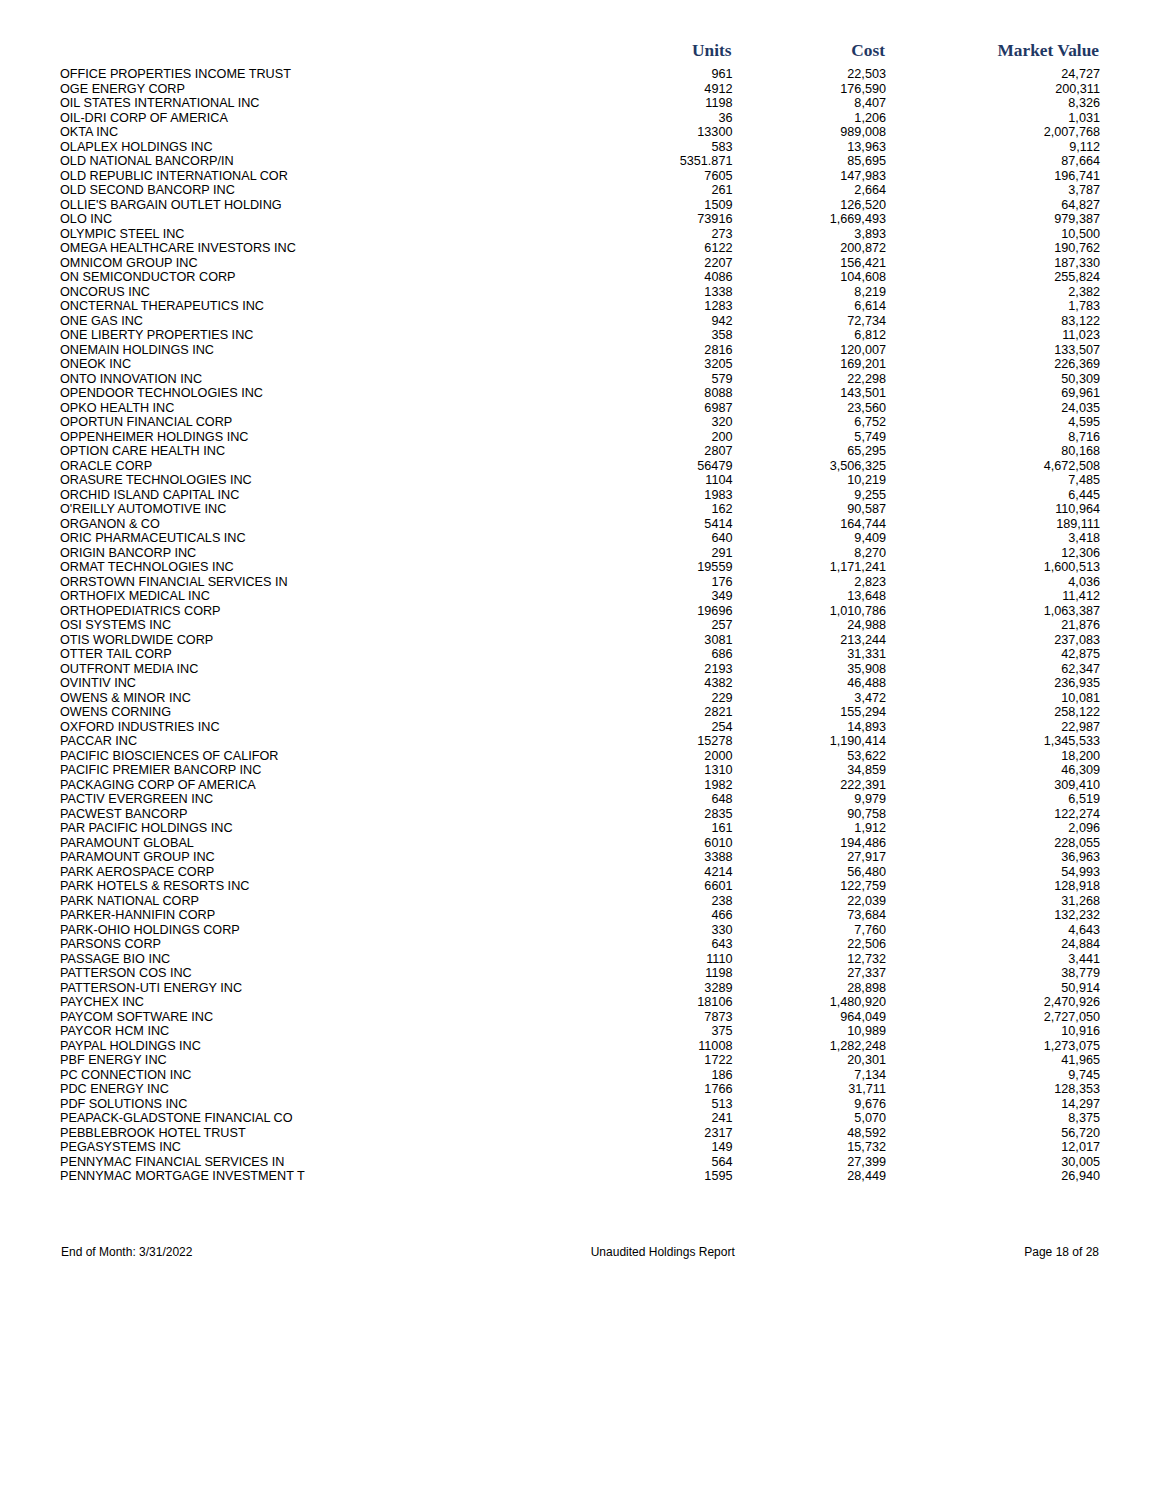| | Units | Cost | Market Value |
| --- | --- | --- | --- |
| OFFICE PROPERTIES INCOME TRUST | 961 | 22,503 | 24,727 |
| OGE ENERGY CORP | 4912 | 176,590 | 200,311 |
| OIL STATES INTERNATIONAL INC | 1198 | 8,407 | 8,326 |
| OIL-DRI CORP OF AMERICA | 36 | 1,206 | 1,031 |
| OKTA INC | 13300 | 989,008 | 2,007,768 |
| OLAPLEX HOLDINGS INC | 583 | 13,963 | 9,112 |
| OLD NATIONAL BANCORP/IN | 5351.871 | 85,695 | 87,664 |
| OLD REPUBLIC INTERNATIONAL COR | 7605 | 147,983 | 196,741 |
| OLD SECOND BANCORP INC | 261 | 2,664 | 3,787 |
| OLLIE'S BARGAIN OUTLET HOLDING | 1509 | 126,520 | 64,827 |
| OLO INC | 73916 | 1,669,493 | 979,387 |
| OLYMPIC STEEL INC | 273 | 3,893 | 10,500 |
| OMEGA HEALTHCARE INVESTORS INC | 6122 | 200,872 | 190,762 |
| OMNICOM GROUP INC | 2207 | 156,421 | 187,330 |
| ON SEMICONDUCTOR CORP | 4086 | 104,608 | 255,824 |
| ONCORUS INC | 1338 | 8,219 | 2,382 |
| ONCTERNAL THERAPEUTICS INC | 1283 | 6,614 | 1,783 |
| ONE GAS INC | 942 | 72,734 | 83,122 |
| ONE LIBERTY PROPERTIES INC | 358 | 6,812 | 11,023 |
| ONEMAIN HOLDINGS INC | 2816 | 120,007 | 133,507 |
| ONEOK INC | 3205 | 169,201 | 226,369 |
| ONTO INNOVATION INC | 579 | 22,298 | 50,309 |
| OPENDOOR TECHNOLOGIES INC | 8088 | 143,501 | 69,961 |
| OPKO HEALTH INC | 6987 | 23,560 | 24,035 |
| OPORTUN FINANCIAL CORP | 320 | 6,752 | 4,595 |
| OPPENHEIMER HOLDINGS INC | 200 | 5,749 | 8,716 |
| OPTION CARE HEALTH INC | 2807 | 65,295 | 80,168 |
| ORACLE CORP | 56479 | 3,506,325 | 4,672,508 |
| ORASURE TECHNOLOGIES INC | 1104 | 10,219 | 7,485 |
| ORCHID ISLAND CAPITAL INC | 1983 | 9,255 | 6,445 |
| O'REILLY AUTOMOTIVE INC | 162 | 90,587 | 110,964 |
| ORGANON & CO | 5414 | 164,744 | 189,111 |
| ORIC PHARMACEUTICALS INC | 640 | 9,409 | 3,418 |
| ORIGIN BANCORP INC | 291 | 8,270 | 12,306 |
| ORMAT TECHNOLOGIES INC | 19559 | 1,171,241 | 1,600,513 |
| ORRSTOWN FINANCIAL SERVICES IN | 176 | 2,823 | 4,036 |
| ORTHOFIX MEDICAL INC | 349 | 13,648 | 11,412 |
| ORTHOPEDIATRICS CORP | 19696 | 1,010,786 | 1,063,387 |
| OSI SYSTEMS INC | 257 | 24,988 | 21,876 |
| OTIS WORLDWIDE CORP | 3081 | 213,244 | 237,083 |
| OTTER TAIL CORP | 686 | 31,331 | 42,875 |
| OUTFRONT MEDIA INC | 2193 | 35,908 | 62,347 |
| OVINTIV INC | 4382 | 46,488 | 236,935 |
| OWENS & MINOR INC | 229 | 3,472 | 10,081 |
| OWENS CORNING | 2821 | 155,294 | 258,122 |
| OXFORD INDUSTRIES INC | 254 | 14,893 | 22,987 |
| PACCAR INC | 15278 | 1,190,414 | 1,345,533 |
| PACIFIC BIOSCIENCES OF CALIFOR | 2000 | 53,622 | 18,200 |
| PACIFIC PREMIER BANCORP INC | 1310 | 34,859 | 46,309 |
| PACKAGING CORP OF AMERICA | 1982 | 222,391 | 309,410 |
| PACTIV EVERGREEN INC | 648 | 9,979 | 6,519 |
| PACWEST BANCORP | 2835 | 90,758 | 122,274 |
| PAR PACIFIC HOLDINGS INC | 161 | 1,912 | 2,096 |
| PARAMOUNT GLOBAL | 6010 | 194,486 | 228,055 |
| PARAMOUNT GROUP INC | 3388 | 27,917 | 36,963 |
| PARK AEROSPACE CORP | 4214 | 56,480 | 54,993 |
| PARK HOTELS & RESORTS INC | 6601 | 122,759 | 128,918 |
| PARK NATIONAL CORP | 238 | 22,039 | 31,268 |
| PARKER-HANNIFIN CORP | 466 | 73,684 | 132,232 |
| PARK-OHIO HOLDINGS CORP | 330 | 7,760 | 4,643 |
| PARSONS CORP | 643 | 22,506 | 24,884 |
| PASSAGE BIO INC | 1110 | 12,732 | 3,441 |
| PATTERSON COS INC | 1198 | 27,337 | 38,779 |
| PATTERSON-UTI ENERGY INC | 3289 | 28,898 | 50,914 |
| PAYCHEX INC | 18106 | 1,480,920 | 2,470,926 |
| PAYCOM SOFTWARE INC | 7873 | 964,049 | 2,727,050 |
| PAYCOR HCM INC | 375 | 10,989 | 10,916 |
| PAYPAL HOLDINGS INC | 11008 | 1,282,248 | 1,273,075 |
| PBF ENERGY INC | 1722 | 20,301 | 41,965 |
| PC CONNECTION INC | 186 | 7,134 | 9,745 |
| PDC ENERGY INC | 1766 | 31,711 | 128,353 |
| PDF SOLUTIONS INC | 513 | 9,676 | 14,297 |
| PEAPACK-GLADSTONE FINANCIAL CO | 241 | 5,070 | 8,375 |
| PEBBLEBROOK HOTEL TRUST | 2317 | 48,592 | 56,720 |
| PEGASYSTEMS INC | 149 | 15,732 | 12,017 |
| PENNYMAC FINANCIAL SERVICES IN | 564 | 27,399 | 30,005 |
| PENNYMAC MORTGAGE INVESTMENT T | 1595 | 28,449 | 26,940 |
| End of Month: 3/31/2022 | Unaudited Holdings Report | Page 18 of 28 |